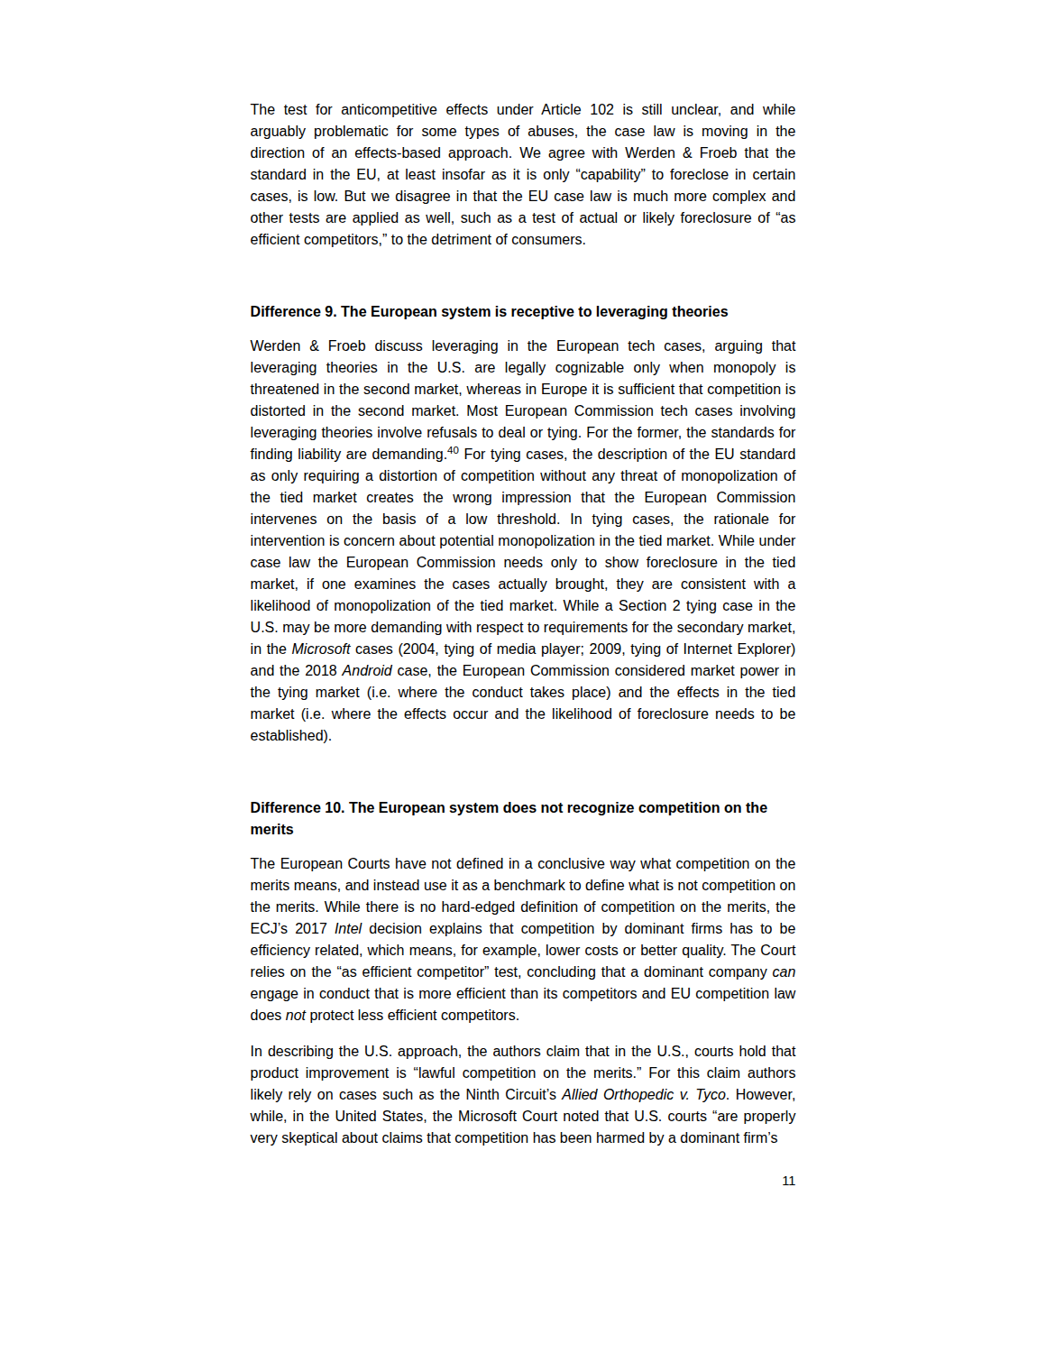The test for anticompetitive effects under Article 102 is still unclear, and while arguably problematic for some types of abuses, the case law is moving in the direction of an effects-based approach. We agree with Werden & Froeb that the standard in the EU, at least insofar as it is only “capability” to foreclose in certain cases, is low. But we disagree in that the EU case law is much more complex and other tests are applied as well, such as a test of actual or likely foreclosure of “as efficient competitors,” to the detriment of consumers.
Difference 9. The European system is receptive to leveraging theories
Werden & Froeb discuss leveraging in the European tech cases, arguing that leveraging theories in the U.S. are legally cognizable only when monopoly is threatened in the second market, whereas in Europe it is sufficient that competition is distorted in the second market. Most European Commission tech cases involving leveraging theories involve refusals to deal or tying. For the former, the standards for finding liability are demanding.40 For tying cases, the description of the EU standard as only requiring a distortion of competition without any threat of monopolization of the tied market creates the wrong impression that the European Commission intervenes on the basis of a low threshold. In tying cases, the rationale for intervention is concern about potential monopolization in the tied market. While under case law the European Commission needs only to show foreclosure in the tied market, if one examines the cases actually brought, they are consistent with a likelihood of monopolization of the tied market. While a Section 2 tying case in the U.S. may be more demanding with respect to requirements for the secondary market, in the Microsoft cases (2004, tying of media player; 2009, tying of Internet Explorer) and the 2018 Android case, the European Commission considered market power in the tying market (i.e. where the conduct takes place) and the effects in the tied market (i.e. where the effects occur and the likelihood of foreclosure needs to be established).
Difference 10. The European system does not recognize competition on the merits
The European Courts have not defined in a conclusive way what competition on the merits means, and instead use it as a benchmark to define what is not competition on the merits. While there is no hard-edged definition of competition on the merits, the ECJ’s 2017 Intel decision explains that competition by dominant firms has to be efficiency related, which means, for example, lower costs or better quality. The Court relies on the “as efficient competitor” test, concluding that a dominant company can engage in conduct that is more efficient than its competitors and EU competition law does not protect less efficient competitors.
In describing the U.S. approach, the authors claim that in the U.S., courts hold that product improvement is “lawful competition on the merits.” For this claim authors likely rely on cases such as the Ninth Circuit’s Allied Orthopedic v. Tyco. However, while, in the United States, the Microsoft Court noted that U.S. courts “are properly very skeptical about claims that competition has been harmed by a dominant firm’s
11